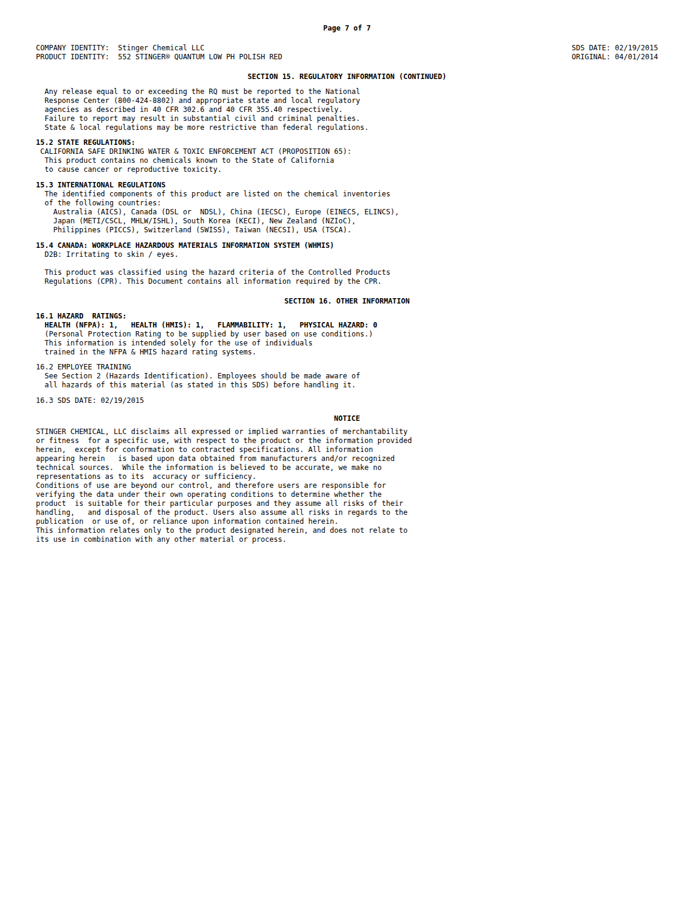Page 7 of 7
COMPANY IDENTITY: Stinger Chemical LLC PRODUCT IDENTITY: 552 STINGER® QUANTUM LOW PH POLISH RED
SDS DATE: 02/19/2015 ORIGINAL: 04/01/2014
SECTION 15. REGULATORY INFORMATION (CONTINUED)
  Any release equal to or exceeding the RQ must be reported to the National
  Response Center (800-424-8802) and appropriate state and local regulatory
  agencies as described in 40 CFR 302.6 and 40 CFR 355.40 respectively.
  Failure to report may result in substantial civil and criminal penalties.
  State & local regulations may be more restrictive than federal regulations.
15.2 STATE REGULATIONS:
 CALIFORNIA SAFE DRINKING WATER & TOXIC ENFORCEMENT ACT (PROPOSITION 65):
  This product contains no chemicals known to the State of California
  to cause cancer or reproductive toxicity.
15.3 INTERNATIONAL REGULATIONS
  The identified components of this product are listed on the chemical inventories
  of the following countries:
    Australia (AICS), Canada (DSL or  NDSL), China (IECSC), Europe (EINECS, ELINCS),
    Japan (METI/CSCL, MHLW/ISHL), South Korea (KECI), New Zealand (NZIoC),
    Philippines (PICCS), Switzerland (SWISS), Taiwan (NECSI), USA (TSCA).
15.4 CANADA: WORKPLACE HAZARDOUS MATERIALS INFORMATION SYSTEM (WHMIS)
  D2B: Irritating to skin / eyes.

  This product was classified using the hazard criteria of the Controlled Products
  Regulations (CPR). This Document contains all information required by the CPR.
SECTION 16. OTHER INFORMATION
16.1 HAZARD  RATINGS:
  HEALTH (NFPA): 1,   HEALTH (HMIS): 1,   FLAMMABILITY: 1,   PHYSICAL HAZARD: 0
  (Personal Protection Rating to be supplied by user based on use conditions.)
  This information is intended solely for the use of individuals
  trained in the NFPA & HMIS hazard rating systems.
16.2 EMPLOYEE TRAINING
  See Section 2 (Hazards Identification). Employees should be made aware of
  all hazards of this material (as stated in this SDS) before handling it.
16.3 SDS DATE: 02/19/2015
NOTICE
STINGER CHEMICAL, LLC disclaims all expressed or implied warranties of merchantability
or fitness  for a specific use, with respect to the product or the information provided
herein,  except for conformation to contracted specifications. All information
appearing herein   is based upon data obtained from manufacturers and/or recognized
technical sources.  While the information is believed to be accurate, we make no
representations as to its  accuracy or sufficiency.
Conditions of use are beyond our control, and therefore users are responsible for
verifying the data under their own operating conditions to determine whether the
product  is suitable for their particular purposes and they assume all risks of their
handling,   and disposal of the product. Users also assume all risks in regards to the
publication  or use of, or reliance upon information contained herein.
This information relates only to the product designated herein, and does not relate to
its use in combination with any other material or process.